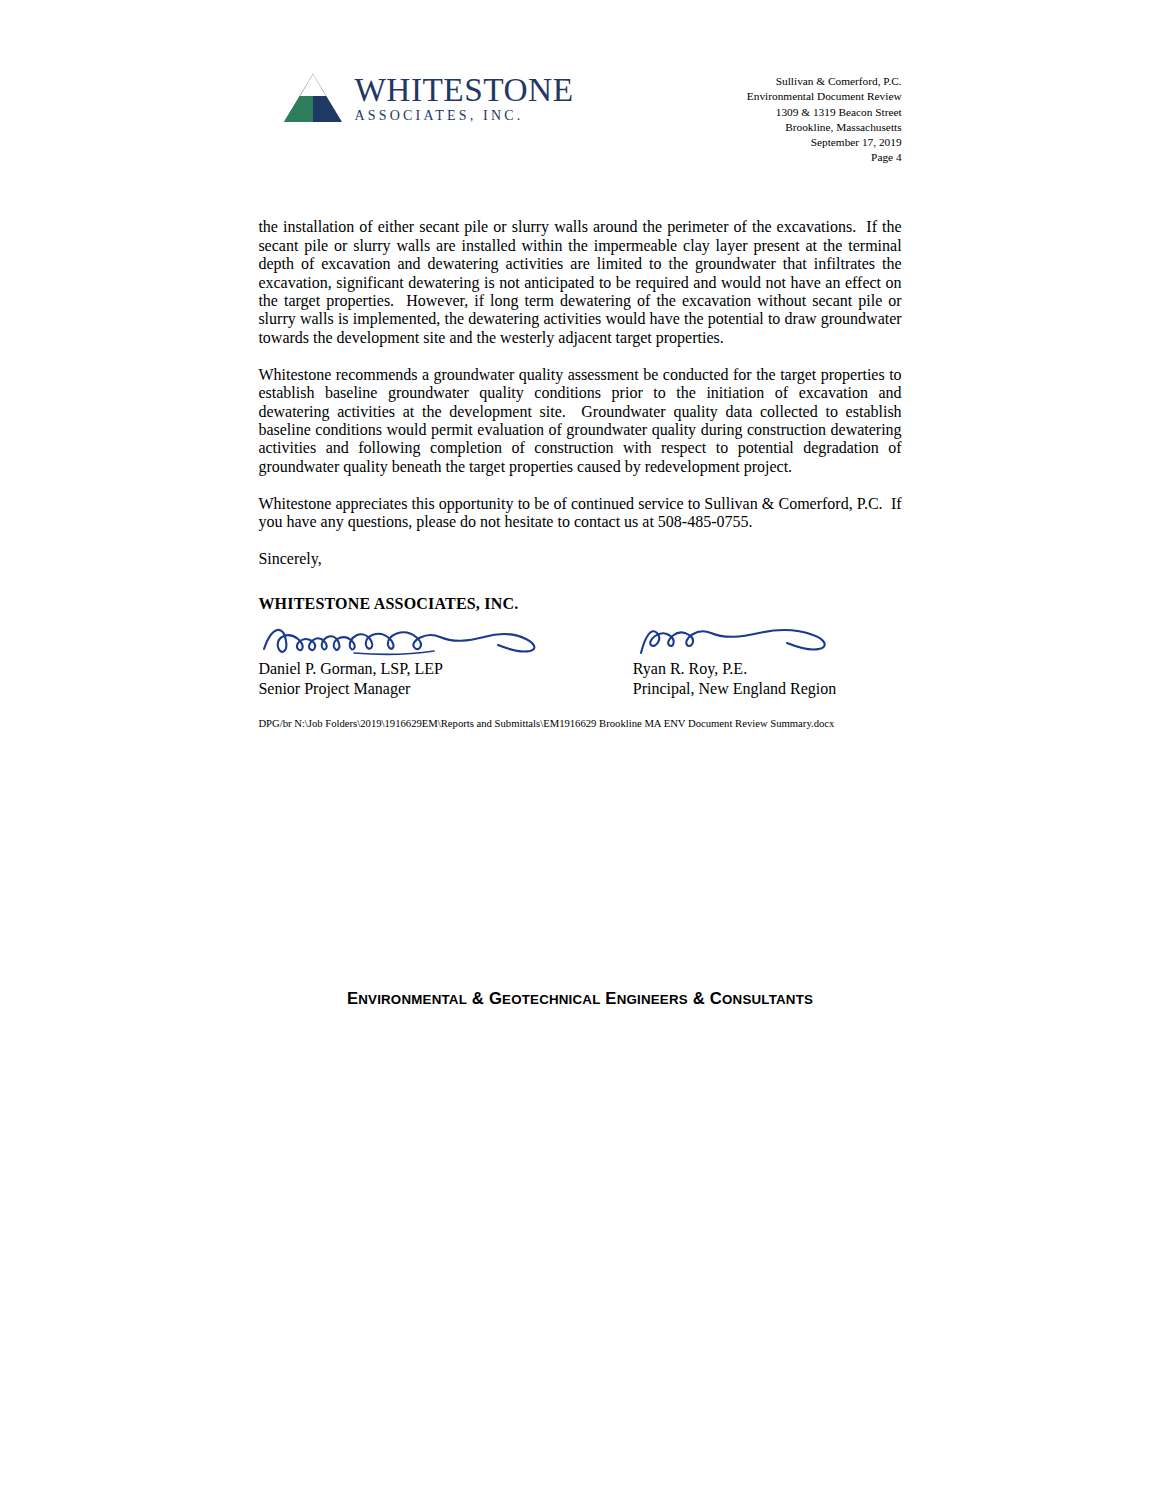WHITESTONE
ASSOCIATES, INC.
Sullivan & Comerford, P.C.
Environmental Document Review
1309 & 1319 Beacon Street
Brookline, Massachusetts
September 17, 2019
Page 4
the installation of either secant pile or slurry walls around the perimeter of the excavations. If the secant pile or slurry walls are installed within the impermeable clay layer present at the terminal depth of excavation and dewatering activities are limited to the groundwater that infiltrates the excavation, significant dewatering is not anticipated to be required and would not have an effect on the target properties. However, if long term dewatering of the excavation without secant pile or slurry walls is implemented, the dewatering activities would have the potential to draw groundwater towards the development site and the westerly adjacent target properties.
Whitestone recommends a groundwater quality assessment be conducted for the target properties to establish baseline groundwater quality conditions prior to the initiation of excavation and dewatering activities at the development site. Groundwater quality data collected to establish baseline conditions would permit evaluation of groundwater quality during construction dewatering activities and following completion of construction with respect to potential degradation of groundwater quality beneath the target properties caused by redevelopment project.
Whitestone appreciates this opportunity to be of continued service to Sullivan & Comerford, P.C. If you have any questions, please do not hesitate to contact us at 508-485-0755.
Sincerely,
WHITESTONE ASSOCIATES, INC.
Daniel P. Gorman, LSP, LEP
Senior Project Manager
Ryan R. Roy, P.E.
Principal, New England Region
DPG/br N:\Job Folders\2019\1916629EM\Reports and Submittals\EM1916629 Brookline MA ENV Document Review Summary.docx
ENVIRONMENTAL & GEOTECHNICAL ENGINEERS & CONSULTANTS